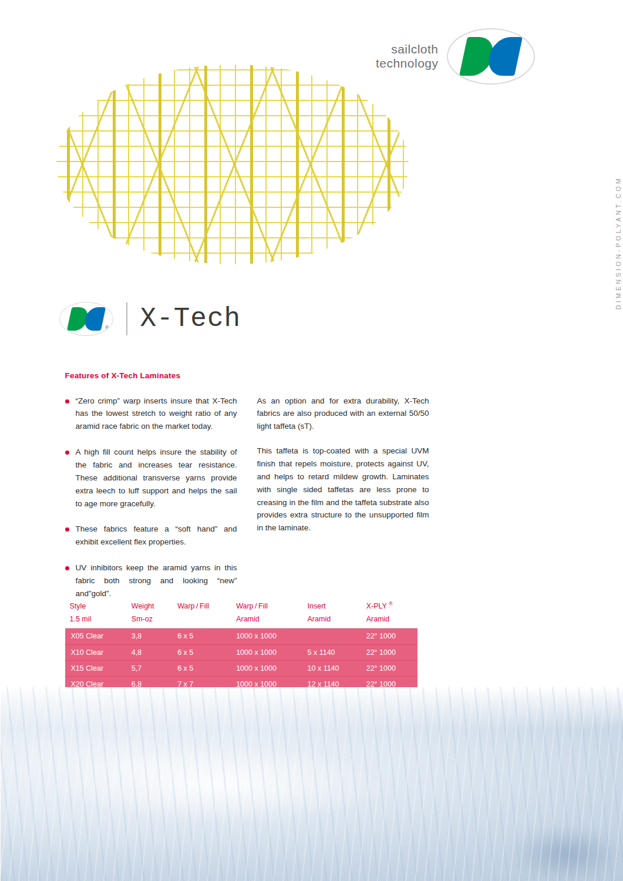DIMENSION-POLYANT.COM
DIMENSION-POLYANT.COM
sailcloth
technology
®
®
X-Tech
Features of X-Tech Laminates
“Zero crimp” warp inserts insure that X-Tech has the lowest stretch to weight ratio of any aramid race fabric on the market today.
A high fill count helps insure the stability of the fabric and increases tear resistance. These additional transverse yarns provide extra leech to luff support and helps the sail to age more gracefully.
These fabrics feature a “soft hand” and exhibit excellent flex properties.
UV inhibitors keep the aramid yarns in this fabric both strong and looking “new” and”gold”.
As an option and for extra durability, X-Tech fabrics are also produced with an external 50/50 light taffeta (sT).
This taffeta is top-coated with a special UVM finish that repels moisture, protects against UV, and helps to retard mildew growth. Laminates with single sided taffetas are less prone to creasing in the film and the taffeta substrate also provides extra structure to the unsupported film in the laminate.
| Style | Weight | Warp / Fill | Warp / Fill | Insert | X-PLY ® |
| --- | --- | --- | --- | --- | --- |
| 1.5 mil | Sm-oz | | Aramid | Aramid | Aramid |
| X05 Clear | 3,8 | 6 x 5 | 1000 x 1000 | | 22° 1000 |
| X10 Clear | 4,8 | 6 x 5 | 1000 x 1000 | 5 x 1140 | 22° 1000 |
| X15 Clear | 5,7 | 6 x 5 | 1000 x 1000 | 10 x 1140 | 22° 1000 |
| X20 Clear | 6,8 | 7 x 7 | 1000 x 1000 | 12 x 1140 | 22° 1000 |